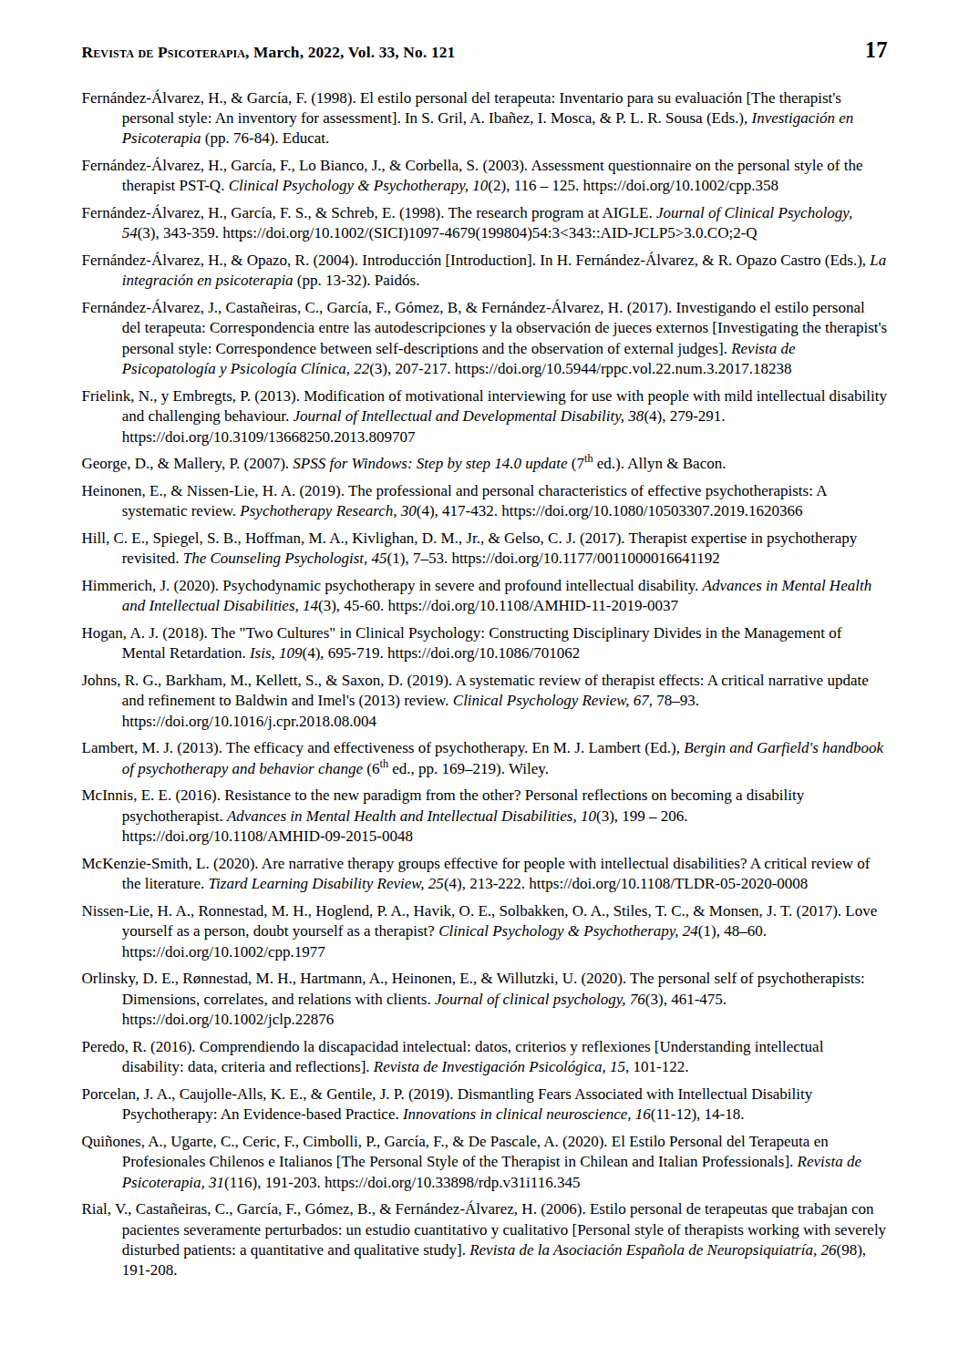Revista de Psicoterapia, March, 2022, Vol. 33, No. 121
17
Fernández-Álvarez, H., & García, F. (1998). El estilo personal del terapeuta: Inventario para su evaluación [The therapist's personal style: An inventory for assessment]. In S. Gril, A. Ibañez, I. Mosca, & P. L. R. Sousa (Eds.), Investigación en Psicoterapia (pp. 76-84). Educat.
Fernández-Álvarez, H., García, F., Lo Bianco, J., & Corbella, S. (2003). Assessment questionnaire on the personal style of the therapist PST-Q. Clinical Psychology & Psychotherapy, 10(2), 116 – 125. https://doi.org/10.1002/cpp.358
Fernández-Álvarez, H., García, F. S., & Schreb, E. (1998). The research program at AIGLE. Journal of Clinical Psychology, 54(3), 343-359. https://doi.org/10.1002/(SICI)1097-4679(199804)54:3<343::AID-JCLP5>3.0.CO;2-Q
Fernández-Álvarez, H., & Opazo, R. (2004). Introducción [Introduction]. In H. Fernández-Álvarez, & R. Opazo Castro (Eds.), La integración en psicoterapia (pp. 13-32). Paidós.
Fernández-Álvarez, J., Castañeiras, C., García, F., Gómez, B, & Fernández-Álvarez, H. (2017). Investigando el estilo personal del terapeuta: Correspondencia entre las autodescripciones y la observación de jueces externos [Investigating the therapist's personal style: Correspondence between self-descriptions and the observation of external judges]. Revista de Psicopatología y Psicología Clínica, 22(3), 207-217. https://doi.org/10.5944/rppc.vol.22.num.3.2017.18238
Frielink, N., y Embregts, P. (2013). Modification of motivational interviewing for use with people with mild intellectual disability and challenging behaviour. Journal of Intellectual and Developmental Disability, 38(4), 279-291. https://doi.org/10.3109/13668250.2013.809707
George, D., & Mallery, P. (2007). SPSS for Windows: Step by step 14.0 update (7th ed.). Allyn & Bacon.
Heinonen, E., & Nissen-Lie, H. A. (2019). The professional and personal characteristics of effective psychotherapists: A systematic review. Psychotherapy Research, 30(4), 417-432. https://doi.org/10.1080/10503307.2019.1620366
Hill, C. E., Spiegel, S. B., Hoffman, M. A., Kivlighan, D. M., Jr., & Gelso, C. J. (2017). Therapist expertise in psychotherapy revisited. The Counseling Psychologist, 45(1), 7–53. https://doi.org/10.1177/0011000016641192
Himmerich, J. (2020). Psychodynamic psychotherapy in severe and profound intellectual disability. Advances in Mental Health and Intellectual Disabilities, 14(3), 45-60. https://doi.org/10.1108/AMHID-11-2019-0037
Hogan, A. J. (2018). The "Two Cultures" in Clinical Psychology: Constructing Disciplinary Divides in the Management of Mental Retardation. Isis, 109(4), 695-719. https://doi.org/10.1086/701062
Johns, R. G., Barkham, M., Kellett, S., & Saxon, D. (2019). A systematic review of therapist effects: A critical narrative update and refinement to Baldwin and Imel's (2013) review. Clinical Psychology Review, 67, 78–93. https://doi.org/10.1016/j.cpr.2018.08.004
Lambert, M. J. (2013). The efficacy and effectiveness of psychotherapy. En M. J. Lambert (Ed.), Bergin and Garfield's handbook of psychotherapy and behavior change (6th ed., pp. 169–219). Wiley.
McInnis, E. E. (2016). Resistance to the new paradigm from the other? Personal reflections on becoming a disability psychotherapist. Advances in Mental Health and Intellectual Disabilities, 10(3), 199 – 206. https://doi.org/10.1108/AMHID-09-2015-0048
McKenzie-Smith, L. (2020). Are narrative therapy groups effective for people with intellectual disabilities? A critical review of the literature. Tizard Learning Disability Review, 25(4), 213-222. https://doi.org/10.1108/TLDR-05-2020-0008
Nissen-Lie, H. A., Ronnestad, M. H., Hoglend, P. A., Havik, O. E., Solbakken, O. A., Stiles, T. C., & Monsen, J. T. (2017). Love yourself as a person, doubt yourself as a therapist? Clinical Psychology & Psychotherapy, 24(1), 48–60. https://doi.org/10.1002/cpp.1977
Orlinsky, D. E., Rønnestad, M. H., Hartmann, A., Heinonen, E., & Willutzki, U. (2020). The personal self of psychotherapists: Dimensions, correlates, and relations with clients. Journal of clinical psychology, 76(3), 461-475. https://doi.org/10.1002/jclp.22876
Peredo, R. (2016). Comprendiendo la discapacidad intelectual: datos, criterios y reflexiones [Understanding intellectual disability: data, criteria and reflections]. Revista de Investigación Psicológica, 15, 101-122.
Porcelan, J. A., Caujolle-Alls, K. E., & Gentile, J. P. (2019). Dismantling Fears Associated with Intellectual Disability Psychotherapy: An Evidence-based Practice. Innovations in clinical neuroscience, 16(11-12), 14-18.
Quiñones, A., Ugarte, C., Ceric, F., Cimbolli, P., García, F., & De Pascale, A. (2020). El Estilo Personal del Terapeuta en Profesionales Chilenos e Italianos [The Personal Style of the Therapist in Chilean and Italian Professionals]. Revista de Psicoterapia, 31(116), 191-203. https://doi.org/10.33898/rdp.v31i116.345
Rial, V., Castañeiras, C., García, F., Gómez, B., & Fernández-Álvarez, H. (2006). Estilo personal de terapeutas que trabajan con pacientes severamente perturbados: un estudio cuantitativo y cualitativo [Personal style of therapists working with severely disturbed patients: a quantitative and qualitative study]. Revista de la Asociación Española de Neuropsiquiatría, 26(98), 191-208.